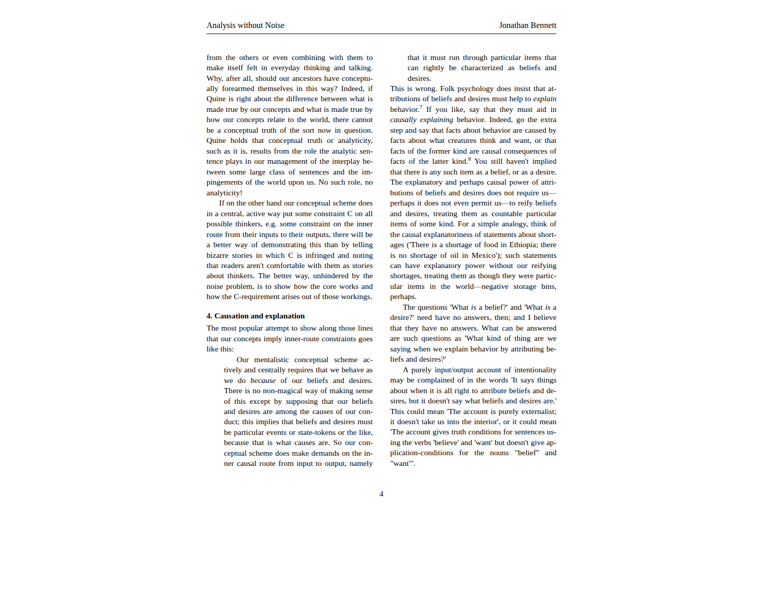Analysis without Noise Jonathan Bennett
from the others or even combining with them to make itself felt in everyday thinking and talking. Why, after all, should our ancestors have conceptually forearmed themselves in this way? Indeed, if Quine is right about the difference between what is made true by our concepts and what is made true by how our concepts relate to the world, there cannot be a conceptual truth of the sort now in question. Quine holds that conceptual truth or analyticity, such as it is, results from the role the analytic sentence plays in our management of the interplay between some large class of sentences and the impingements of the world upon us. No such role, no analyticity!
If on the other hand our conceptual scheme does in a central, active way put some constraint C on all possible thinkers, e.g. some constraint on the inner route from their inputs to their outputs, there will be a better way of demonstrating this than by telling bizarre stories in which C is infringed and noting that readers aren't comfortable with them as stories about thinkers. The better way, unhindered by the noise problem, is to show how the core works and how the C-requirement arises out of those workings.
4. Causation and explanation
The most popular attempt to show along those lines that our concepts imply inner-route constraints goes like this:
Our mentalistic conceptual scheme actively and centrally requires that we behave as we do because of our beliefs and desires. There is no non-magical way of making sense of this except by supposing that our beliefs and desires are among the causes of our conduct; this implies that beliefs and desires must be particular events or state-tokens or the like, because that is what causes are. So our conceptual scheme does make demands on the inner causal route from input to output, namely that it must run through particular items that can rightly be characterized as beliefs and desires.
This is wrong. Folk psychology does insist that attributions of beliefs and desires must help to explain behavior.7 If you like, say that they must aid in causally explaining behavior. Indeed, go the extra step and say that facts about behavior are caused by facts about what creatures think and want, or that facts of the former kind are causal consequences of facts of the latter kind.8 You still haven't implied that there is any such item as a belief, or as a desire. The explanatory and perhaps causal power of attributions of beliefs and desires does not require us—perhaps it does not even permit us—to reify beliefs and desires, treating them as countable particular items of some kind. For a simple analogy, think of the causal explanatoriness of statements about shortages ('There is a shortage of food in Ethiopia; there is no shortage of oil in Mexico'); such statements can have explanatory power without our reifying shortages, treating them as though they were particular items in the world—negative storage bins, perhaps.
The questions 'What is a belief?' and 'What is a desire?' need have no answers, then; and I believe that they have no answers. What can be answered are such questions as 'What kind of thing are we saying when we explain behavior by attributing beliefs and desires?'
A purely input/output account of intentionality may be complained of in the words 'It says things about when it is all right to attribute beliefs and desires, but it doesn't say what beliefs and desires are.' This could mean 'The account is purely externalist; it doesn't take us into the interior', or it could mean 'The account gives truth conditions for sentences using the verbs 'believe' and 'want' but doesn't give application-conditions for the nouns "belief" and "want"'.
4